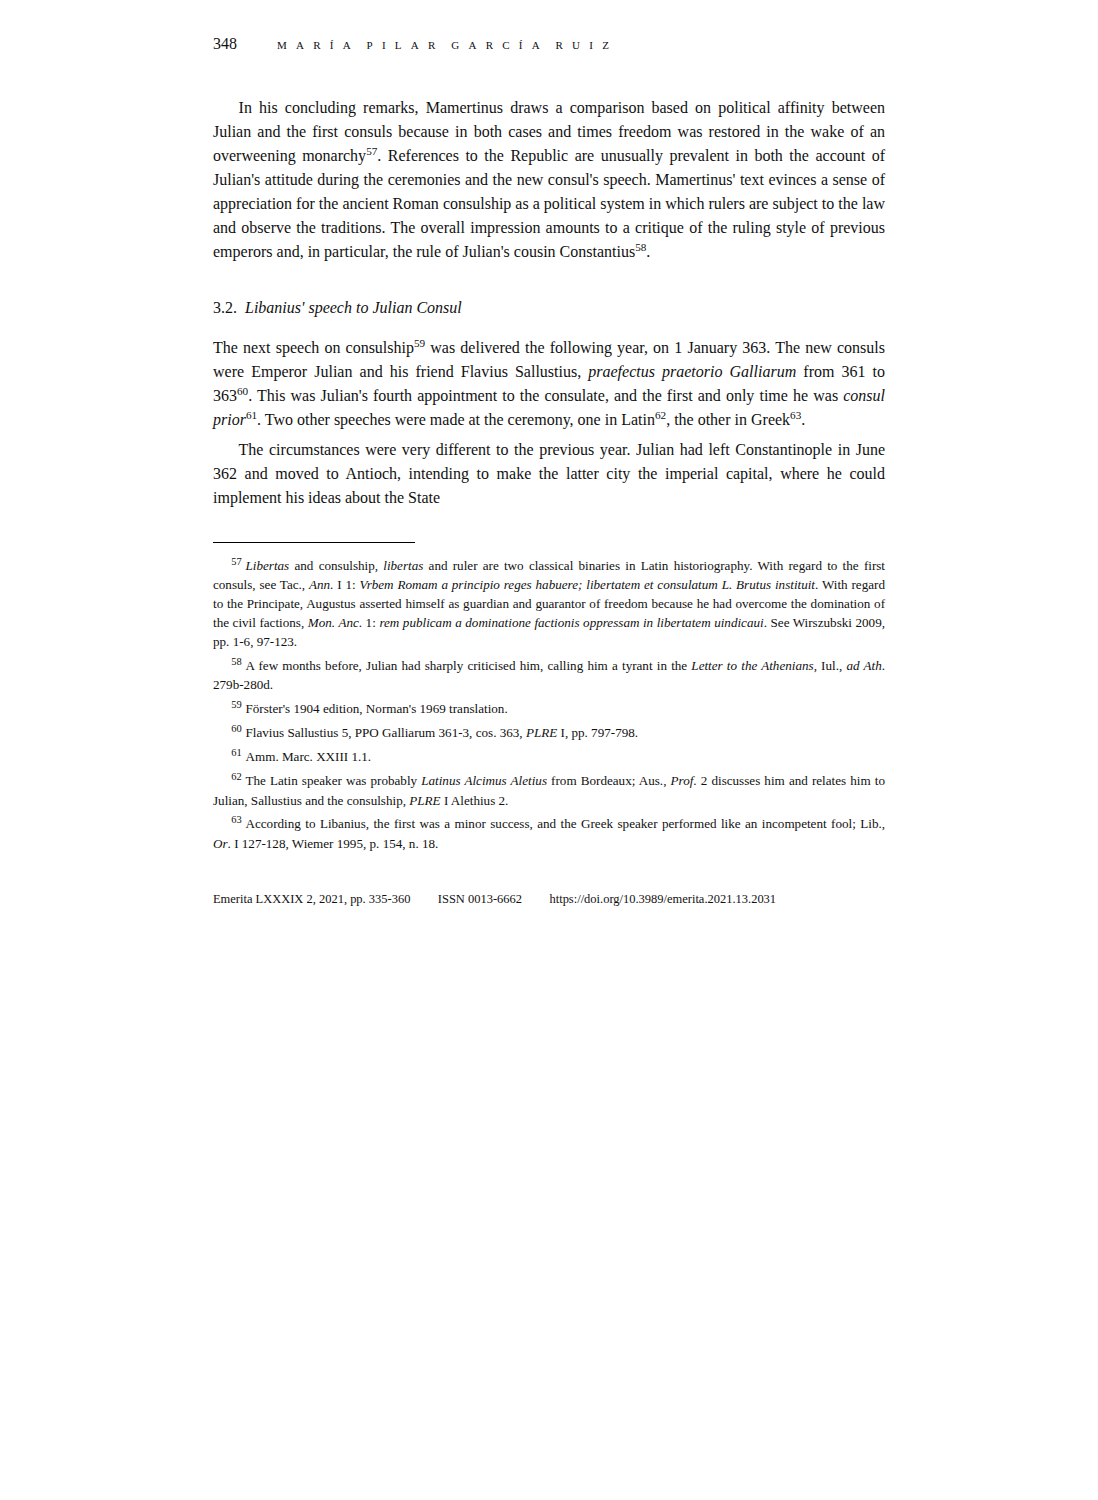348 m a r í a p i l a r g a r c í a r u i z
In his concluding remarks, Mamertinus draws a comparison based on political affinity between Julian and the first consuls because in both cases and times freedom was restored in the wake of an overweening monarchy57. References to the Republic are unusually prevalent in both the account of Julian's attitude during the ceremonies and the new consul's speech. Mamertinus' text evinces a sense of appreciation for the ancient Roman consulship as a political system in which rulers are subject to the law and observe the traditions. The overall impression amounts to a critique of the ruling style of previous emperors and, in particular, the rule of Julian's cousin Constantius58.
3.2. Libanius' speech to Julian Consul
The next speech on consulship59 was delivered the following year, on 1 January 363. The new consuls were Emperor Julian and his friend Flavius Sallustius, praefectus praetorio Galliarum from 361 to 36360. This was Julian's fourth appointment to the consulate, and the first and only time he was consul prior61. Two other speeches were made at the ceremony, one in Latin62, the other in Greek63.
The circumstances were very different to the previous year. Julian had left Constantinople in June 362 and moved to Antioch, intending to make the latter city the imperial capital, where he could implement his ideas about the State
57 Libertas and consulship, libertas and ruler are two classical binaries in Latin historiography. With regard to the first consuls, see Tac., Ann. I 1: Vrbem Romam a principio reges habuere; libertatem et consulatum L. Brutus instituit. With regard to the Principate, Augustus asserted himself as guardian and guarantor of freedom because he had overcome the domination of the civil factions, Mon. Anc. 1: rem publicam a dominatione factionis oppressam in libertatem uindicaui. See Wirszubski 2009, pp. 1-6, 97-123.
58 A few months before, Julian had sharply criticised him, calling him a tyrant in the Letter to the Athenians, Iul., ad Ath. 279b-280d.
59 Förster's 1904 edition, Norman's 1969 translation.
60 Flavius Sallustius 5, PPO Galliarum 361-3, cos. 363, PLRE I, pp. 797-798.
61 Amm. Marc. XXIII 1.1.
62 The Latin speaker was probably Latinus Alcimus Aletius from Bordeaux; Aus., Prof. 2 discusses him and relates him to Julian, Sallustius and the consulship, PLRE I Alethius 2.
63 According to Libanius, the first was a minor success, and the Greek speaker performed like an incompetent fool; Lib., Or. I 127-128, Wiemer 1995, p. 154, n. 18.
Emerita LXXXIX 2, 2021, pp. 335-360 ISSN 0013-6662 https://doi.org/10.3989/emerita.2021.13.2031